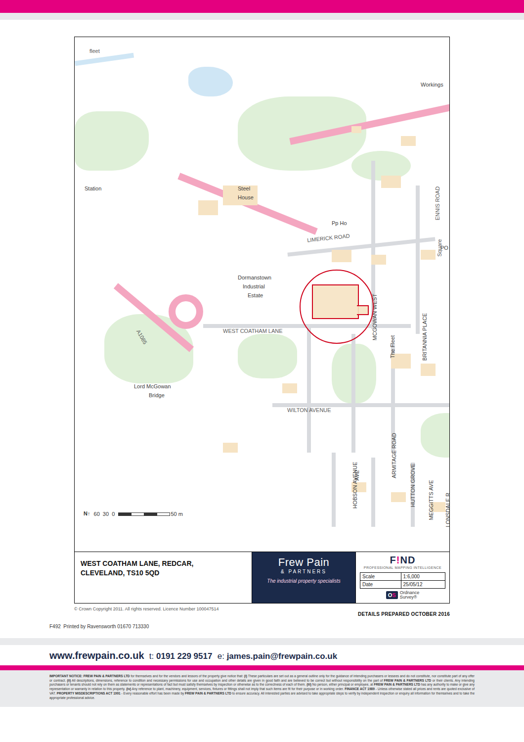fleet
A1085
WEST COATHAM LANE
LIMERICK ROAD
ENNIS ROAD
Ennis
Square
WILTON AVENUE
Workings
Station
Steel
House
Pp Ho
PO
Dormanstown
Industrial
Estate
MCGOWAN WEST
The Fleet
BRITANNIA PLACE
WESTFIELD WAY
THE GR
Lord McGowan
Bridge
RACE ROAD
Dorman
Prim
Nursery
Recreation Ground
ARMITAGE ROAD
AVE
HOBSON AVENUE
HUTTON GROVE
MEGGITTS AVE
LONSDALE R
SPELMAN GA
N↑ 60 30 0 50 m
WEST COATHAM LANE, REDCAR,
CLEVELAND, TS10 5QD
Frew Pain& PARTNERS
The industrial property specialists
F!ND
PROFESSIONAL MAPPING INTELLIGENCE
| Scale | 1:6,000 |
| Date | 25/05/12 |
OS Ordnance
Survey®
© Crown Copyright 2011. All rights reserved. Licence Number 100047514
DETAILS PREPARED OCTOBER 2016
F492 Printed by Ravensworth 01670 713330
www.frewpain.co.uk t: 0191 229 9517 e: james.pain@frewpain.co.uk
IMPORTANT NOTICE: FREW PAIN & PARTNERS LTD for themselves and for the vendors and lessors of the property give notice that: (i) These particulars are set out as a general outline only for the guidance of intending purchasers or lessees and do not constitute, nor constitute part of any offer or contract. (ii) All descriptions, dimensions, reference to condition and necessary permissions for use and occupation and other details are given in good faith and are believed to be correct but without responsibility on the part of FREW PAIN & PARTNERS LTD or their clients. Any intending purchasers or tenants should not rely on them as statements or representations of fact but must satisfy themselves by inspection or otherwise as to the correctness of each of them. (iii) No person, either principal or employee, at FREW PAIN & PARTNERS LTD has any authority to make or give any representation or warranty in relation to this property. (iv) Any reference to plant, machinery, equipment, services, fixtures or fittings shall not imply that such items are fit for their purpose or in working order. FINANCE ACT 1989 - Unless otherwise stated all prices and rents are quoted exclusive of VAT. PROPERTY MISDESCRIPTIONS ACT 1991 - Every reasonable effort has been made by FREW PAIN & PARTNERS LTD to ensure accuracy. All interested parties are advised to take appropriate steps to verify by independent inspection or enquiry all information for themselves and to take the appropriate professional advice.